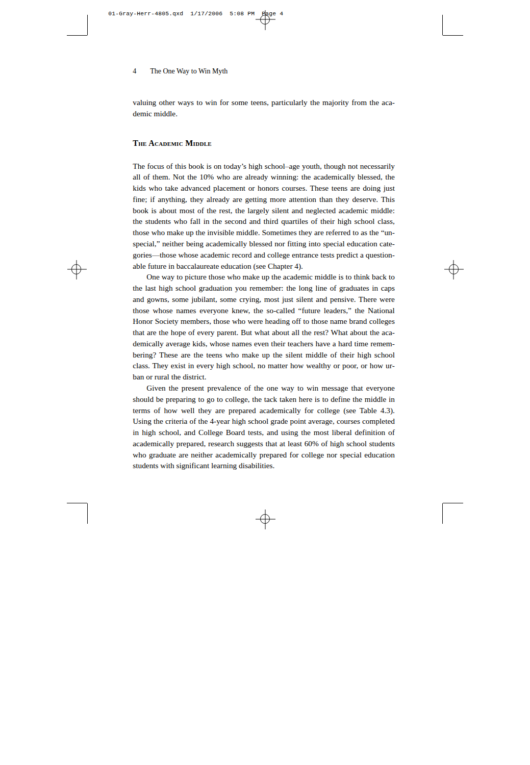01-Gray-Herr-4805.qxd 1/17/2006 5:08 PM Page 4
4 The One Way to Win Myth
valuing other ways to win for some teens, particularly the majority from the academic middle.
The Academic Middle
The focus of this book is on today’s high school–age youth, though not necessarily all of them. Not the 10% who are already winning: the academically blessed, the kids who take advanced placement or honors courses. These teens are doing just fine; if anything, they already are getting more attention than they deserve. This book is about most of the rest, the largely silent and neglected academic middle: the students who fall in the second and third quartiles of their high school class, those who make up the invisible middle. Sometimes they are referred to as the “unspecial,” neither being academically blessed nor fitting into special education categories—those whose academic record and college entrance tests predict a questionable future in baccalaureate education (see Chapter 4).
One way to picture those who make up the academic middle is to think back to the last high school graduation you remember: the long line of graduates in caps and gowns, some jubilant, some crying, most just silent and pensive. There were those whose names everyone knew, the so-called “future leaders,” the National Honor Society members, those who were heading off to those name brand colleges that are the hope of every parent. But what about all the rest? What about the academically average kids, whose names even their teachers have a hard time remembering? These are the teens who make up the silent middle of their high school class. They exist in every high school, no matter how wealthy or poor, or how urban or rural the district.
Given the present prevalence of the one way to win message that everyone should be preparing to go to college, the tack taken here is to define the middle in terms of how well they are prepared academically for college (see Table 4.3). Using the criteria of the 4-year high school grade point average, courses completed in high school, and College Board tests, and using the most liberal definition of academically prepared, research suggests that at least 60% of high school students who graduate are neither academically prepared for college nor special education students with significant learning disabilities.